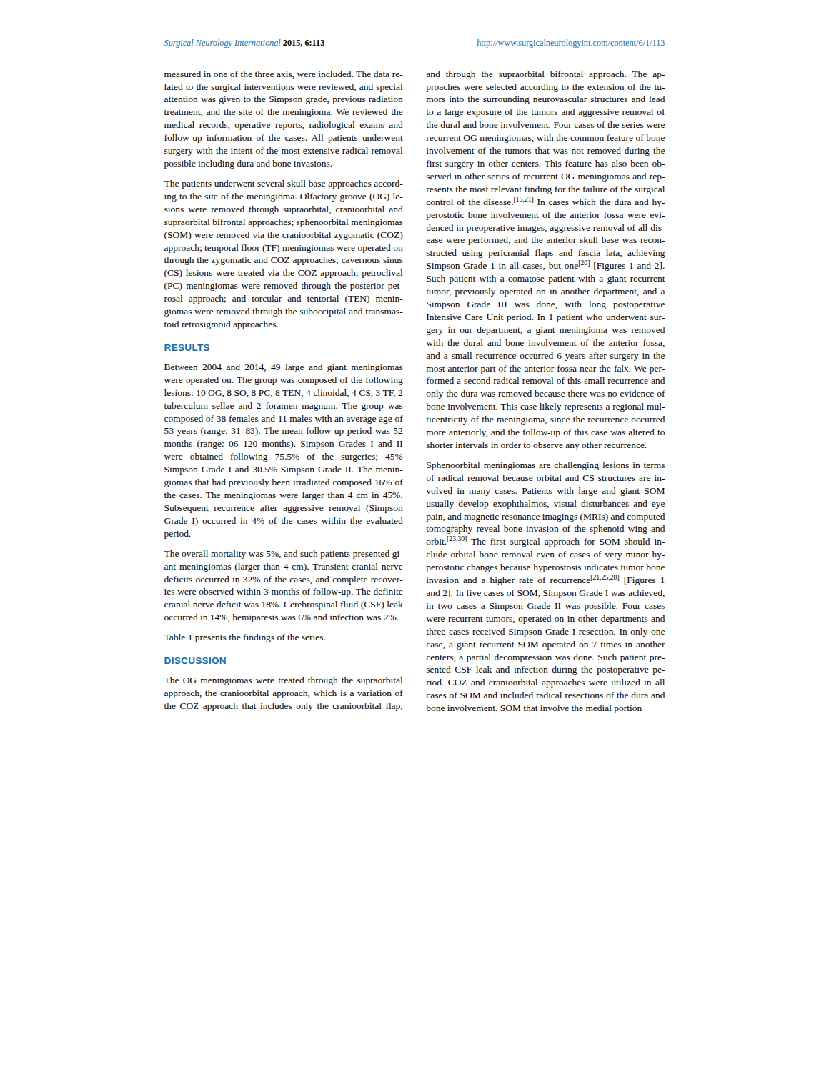Surgical Neurology International 2015, 6:113
http://www.surgicalneurologyint.com/content/6/1/113
measured in one of the three axis, were included. The data related to the surgical interventions were reviewed, and special attention was given to the Simpson grade, previous radiation treatment, and the site of the meningioma. We reviewed the medical records, operative reports, radiological exams and follow-up information of the cases. All patients underwent surgery with the intent of the most extensive radical removal possible including dura and bone invasions.
The patients underwent several skull base approaches according to the site of the meningioma. Olfactory groove (OG) lesions were removed through supraorbital, cranioorbital and supraorbital bifrontal approaches; sphenoorbital meningiomas (SOM) were removed via the cranioorbital zygomatic (COZ) approach; temporal floor (TF) meningiomas were operated on through the zygomatic and COZ approaches; cavernous sinus (CS) lesions were treated via the COZ approach; petroclival (PC) meningiomas were removed through the posterior petrosal approach; and torcular and tentorial (TEN) meningiomas were removed through the suboccipital and transmastoid retrosigmoid approaches.
RESULTS
Between 2004 and 2014, 49 large and giant meningiomas were operated on. The group was composed of the following lesions: 10 OG, 8 SO, 8 PC, 8 TEN, 4 clinoidal, 4 CS, 3 TF, 2 tuberculum sellae and 2 foramen magnum. The group was composed of 38 females and 11 males with an average age of 53 years (range: 31–83). The mean follow-up period was 52 months (range: 06–120 months). Simpson Grades I and II were obtained following 75.5% of the surgeries; 45% Simpson Grade I and 30.5% Simpson Grade II. The meningiomas that had previously been irradiated composed 16% of the cases. The meningiomas were larger than 4 cm in 45%. Subsequent recurrence after aggressive removal (Simpson Grade I) occurred in 4% of the cases within the evaluated period.
The overall mortality was 5%, and such patients presented giant meningiomas (larger than 4 cm). Transient cranial nerve deficits occurred in 32% of the cases, and complete recoveries were observed within 3 months of follow-up. The definite cranial nerve deficit was 18%. Cerebrospinal fluid (CSF) leak occurred in 14%, hemiparesis was 6% and infection was 2%.
Table 1 presents the findings of the series.
DISCUSSION
The OG meningiomas were treated through the supraorbital approach, the cranioorbital approach, which is a variation of the COZ approach that includes only the cranioorbital flap, and through the supraorbital bifrontal approach. The approaches were selected according to the extension of the tumors into the surrounding neurovascular structures and lead to a large exposure of the tumors and aggressive removal of the dural and bone involvement. Four cases of the series were recurrent OG meningiomas, with the common feature of bone involvement of the tumors that was not removed during the first surgery in other centers. This feature has also been observed in other series of recurrent OG meningiomas and represents the most relevant finding for the failure of the surgical control of the disease.[15,21] In cases which the dura and hyperostotic bone involvement of the anterior fossa were evidenced in preoperative images, aggressive removal of all disease were performed, and the anterior skull base was reconstructed using pericranial flaps and fascia lata, achieving Simpson Grade 1 in all cases, but one[20] [Figures 1 and 2]. Such patient with a comatose patient with a giant recurrent tumor, previously operated on in another department, and a Simpson Grade III was done, with long postoperative Intensive Care Unit period. In 1 patient who underwent surgery in our department, a giant meningioma was removed with the dural and bone involvement of the anterior fossa, and a small recurrence occurred 6 years after surgery in the most anterior part of the anterior fossa near the falx. We performed a second radical removal of this small recurrence and only the dura was removed because there was no evidence of bone involvement. This case likely represents a regional multicentricity of the meningioma, since the recurrence occurred more anteriorly, and the follow-up of this case was altered to shorter intervals in order to observe any other recurrence.
Sphenoorbital meningiomas are challenging lesions in terms of radical removal because orbital and CS structures are involved in many cases. Patients with large and giant SOM usually develop exophthalmos, visual disturbances and eye pain, and magnetic resonance imagings (MRIs) and computed tomography reveal bone invasion of the sphenoid wing and orbit.[23,30] The first surgical approach for SOM should include orbital bone removal even of cases of very minor hyperostotic changes because hyperostosis indicates tumor bone invasion and a higher rate of recurrence[21,25,28] [Figures 1 and 2]. In five cases of SOM, Simpson Grade I was achieved, in two cases a Simpson Grade II was possible. Four cases were recurrent tumors, operated on in other departments and three cases received Simpson Grade I resection. In only one case, a giant recurrent SOM operated on 7 times in another centers, a partial decompression was done. Such patient presented CSF leak and infection during the postoperative period. COZ and cranioorbital approaches were utilized in all cases of SOM and included radical resections of the dura and bone involvement. SOM that involve the medial portion